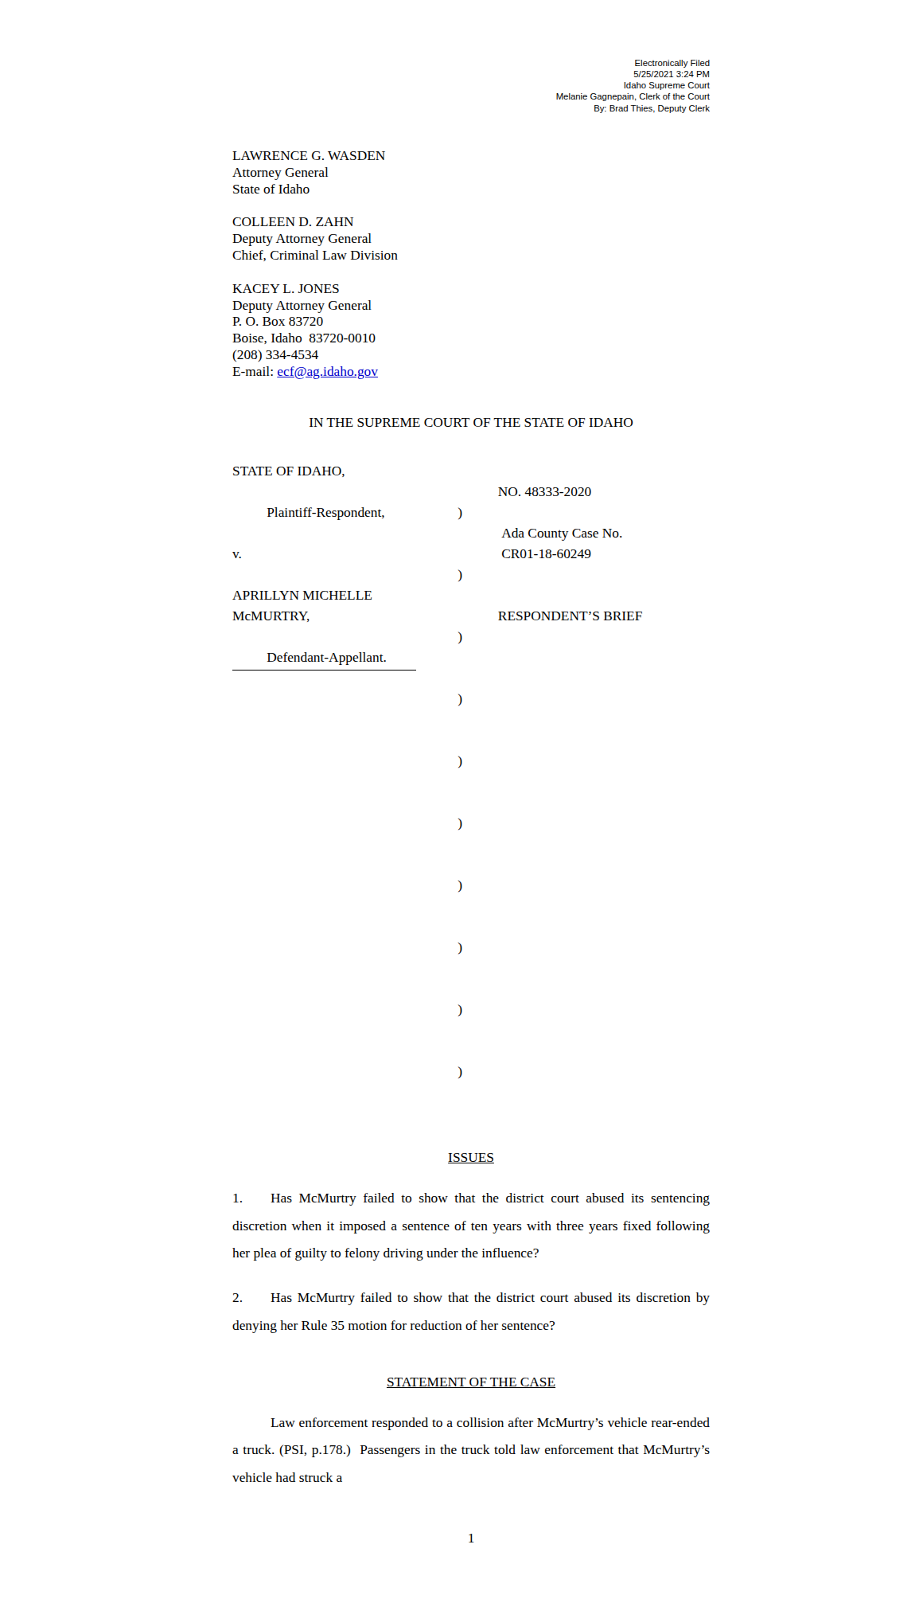Electronically Filed
5/25/2021 3:24 PM
Idaho Supreme Court
Melanie Gagnepain, Clerk of the Court
By: Brad Thies, Deputy Clerk
LAWRENCE G. WASDEN
Attorney General
State of Idaho
COLLEEN D. ZAHN
Deputy Attorney General
Chief, Criminal Law Division
KACEY L. JONES
Deputy Attorney General
P. O. Box 83720
Boise, Idaho 83720-0010
(208) 334-4534
E-mail: ecf@ag.idaho.gov
IN THE SUPREME COURT OF THE STATE OF IDAHO
| STATE OF IDAHO, Plaintiff-Respondent, v. APRILLYN MICHELLE McMURTRY, Defendant-Appellant. | ) ) ) ) ) ) ) ) ) ) | NO. 48333-2020 Ada County Case No. CR01-18-60249 RESPONDENT’S BRIEF |
ISSUES
1. Has McMurtry failed to show that the district court abused its sentencing discretion when it imposed a sentence of ten years with three years fixed following her plea of guilty to felony driving under the influence?
2. Has McMurtry failed to show that the district court abused its discretion by denying her Rule 35 motion for reduction of her sentence?
STATEMENT OF THE CASE
Law enforcement responded to a collision after McMurtry’s vehicle rear-ended a truck. (PSI, p.178.) Passengers in the truck told law enforcement that McMurtry’s vehicle had struck a
1